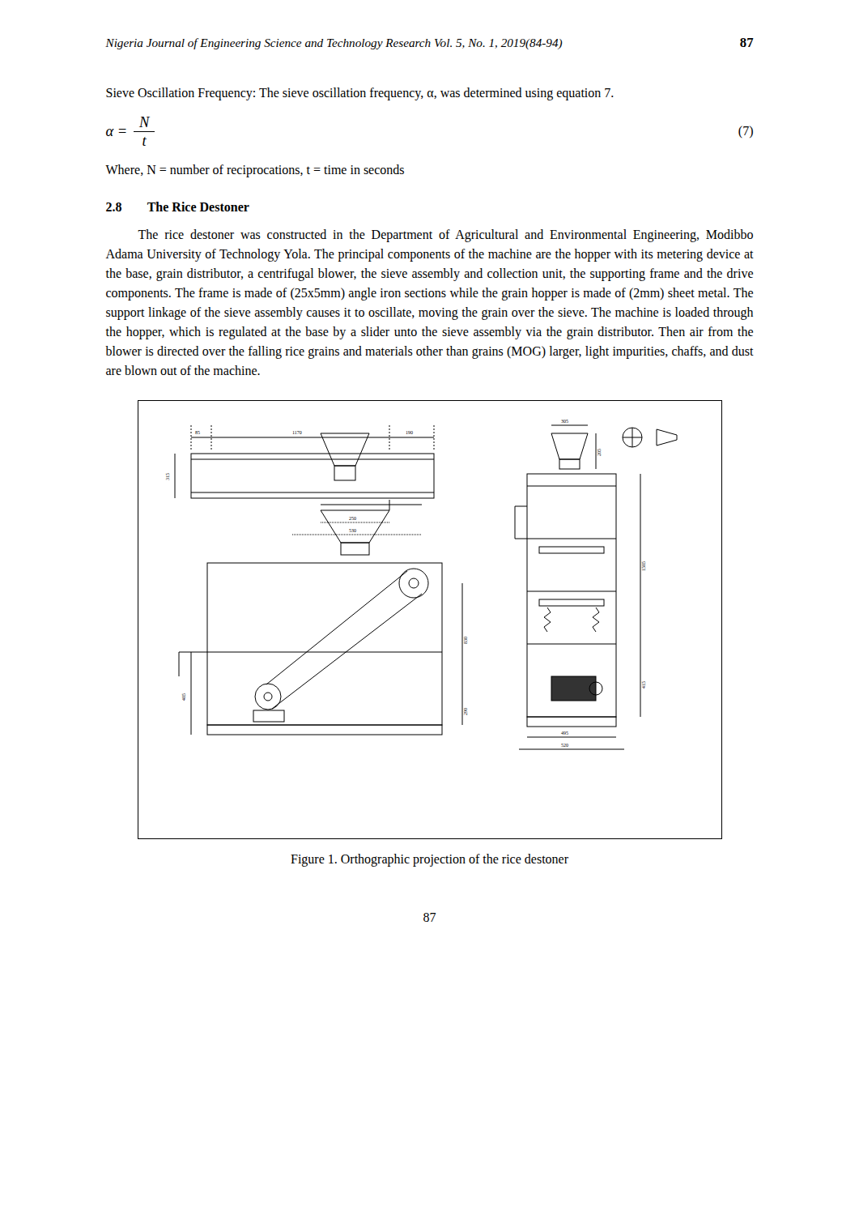Nigeria Journal of Engineering Science and Technology Research Vol. 5, No. 1, 2019(84-94) 87
Sieve Oscillation Frequency: The sieve oscillation frequency, α, was determined using equation 7.
α = N t (7)
Where, N = number of reciprocations, t = time in seconds
2.8 The Rice Destoner
The rice destoner was constructed in the Department of Agricultural and Environmental Engineering, Modibbo Adama University of Technology Yola. The principal components of the machine are the hopper with its metering device at the base, grain distributor, a centrifugal blower, the sieve assembly and collection unit, the supporting frame and the drive components. The frame is made of (25x5mm) angle iron sections while the grain hopper is made of (2mm) sheet metal. The support linkage of the sieve assembly causes it to oscillate, moving the grain over the sieve. The machine is loaded through the hopper, which is regulated at the base by a slider unto the sieve assembly via the grain distributor. Then air from the blower is directed over the falling rice grains and materials other than grains (MOG) larger, light impurities, chaffs, and dust are blown out of the machine.
85 1170 190 315 250 530 405 830 290 305 205 1505 415 495 520
Figure 1. Orthographic projection of the rice destoner
87